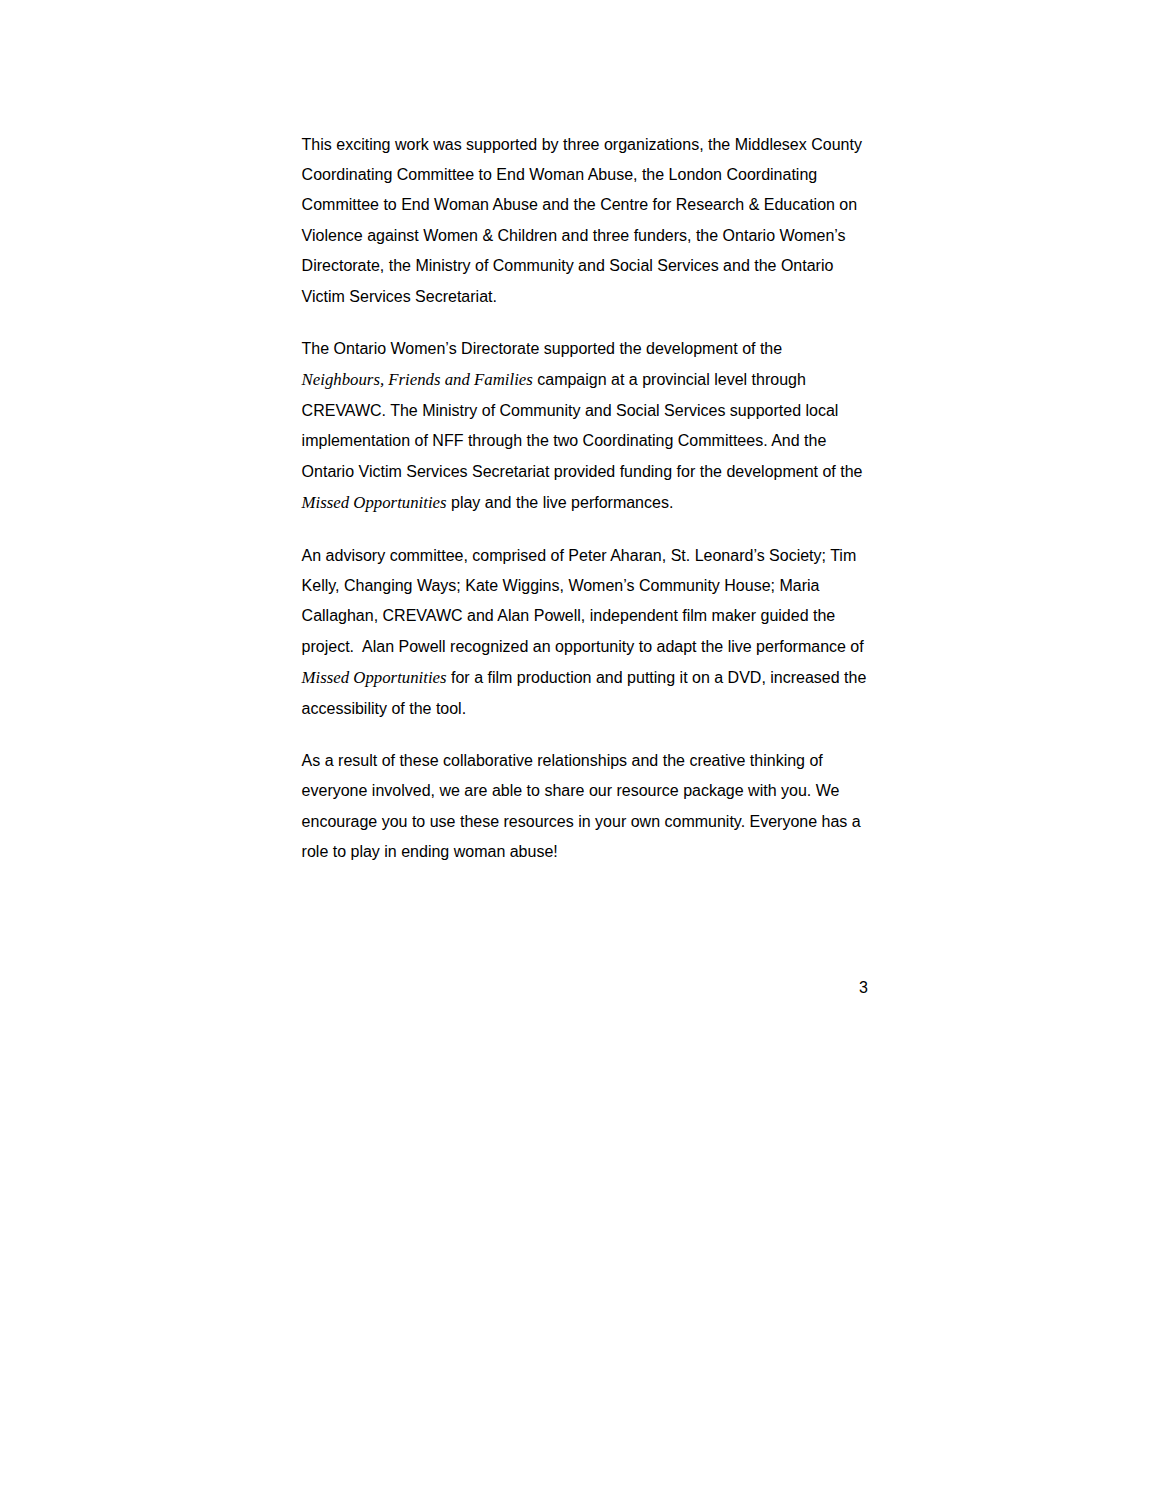This exciting work was supported by three organizations, the Middlesex County Coordinating Committee to End Woman Abuse, the London Coordinating Committee to End Woman Abuse and the Centre for Research & Education on Violence against Women & Children and three funders, the Ontario Women’s Directorate, the Ministry of Community and Social Services and the Ontario Victim Services Secretariat.
The Ontario Women’s Directorate supported the development of the Neighbours, Friends and Families campaign at a provincial level through CREVAWC. The Ministry of Community and Social Services supported local implementation of NFF through the two Coordinating Committees. And the Ontario Victim Services Secretariat provided funding for the development of the Missed Opportunities play and the live performances.
An advisory committee, comprised of Peter Aharan, St. Leonard’s Society; Tim Kelly, Changing Ways; Kate Wiggins, Women’s Community House; Maria Callaghan, CREVAWC and Alan Powell, independent film maker guided the project. Alan Powell recognized an opportunity to adapt the live performance of Missed Opportunities for a film production and putting it on a DVD, increased the accessibility of the tool.
As a result of these collaborative relationships and the creative thinking of everyone involved, we are able to share our resource package with you. We encourage you to use these resources in your own community. Everyone has a role to play in ending woman abuse!
3